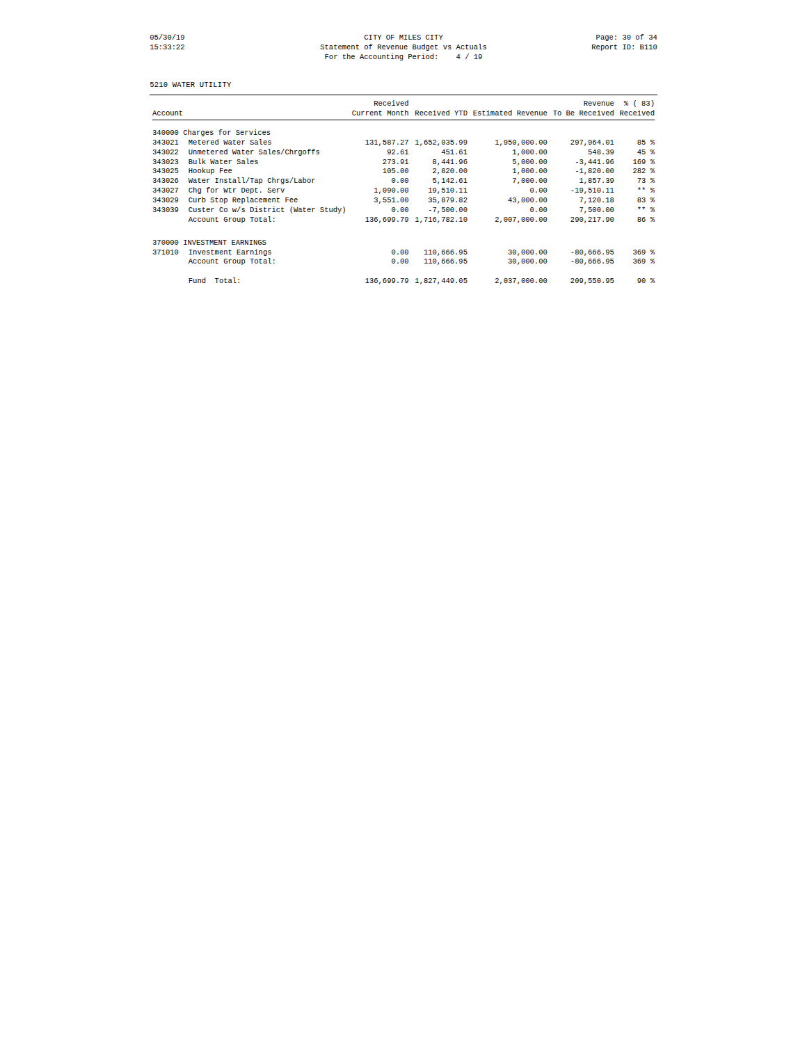| 05/30/19 | CITY OF MILES CITY | Page: 30 of 34 |
| 15:33:22 | Statement of Revenue Budget vs Actuals | Report ID: B110 |
| | For the Accounting Period: 4 / 19 | |
5210 WATER UTILITY
| | | Received | | | Revenue | % ( 83) |
| --- | --- | --- | --- | --- | --- | --- |
| Account | | Current Month | Received YTD | Estimated Revenue | To Be Received | Received |
| 340000 Charges for Services | | | | | |
| 343021 | Metered Water Sales | 131,587.27 | 1,652,035.99 | 1,950,000.00 | 297,964.01 | 85 % |
| 343022 | Unmetered Water Sales/Chrgoffs | 92.61 | 451.61 | 1,000.00 | 548.39 | 45 % |
| 343023 | Bulk Water Sales | 273.91 | 8,441.96 | 5,000.00 | -3,441.96 | 169 % |
| 343025 | Hookup Fee | 105.00 | 2,820.00 | 1,000.00 | -1,820.00 | 282 % |
| 343026 | Water Install/Tap Chrgs/Labor | 0.00 | 5,142.61 | 7,000.00 | 1,857.39 | 73 % |
| 343027 | Chg for Wtr Dept. Serv | 1,090.00 | 19,510.11 | 0.00 | -19,510.11 | ** % |
| 343029 | Curb Stop Replacement Fee | 3,551.00 | 35,879.82 | 43,000.00 | 7,120.18 | 83 % |
| 343039 | Custer Co w/s District (Water Study) | 0.00 | -7,500.00 | 0.00 | 7,500.00 | ** % |
| | Account Group Total: | 136,699.79 | 1,716,782.10 | 2,007,000.00 | 290,217.90 | 86 % |
| 370000 INVESTMENT EARNINGS | | | | | |
| 371010 | Investment Earnings | 0.00 | 110,666.95 | 30,000.00 | -80,666.95 | 369 % |
| | Account Group Total: | 0.00 | 110,666.95 | 30,000.00 | -80,666.95 | 369 % |
| | Fund Total: | 136,699.79 | 1,827,449.05 | 2,037,000.00 | 209,550.95 | 90 % |